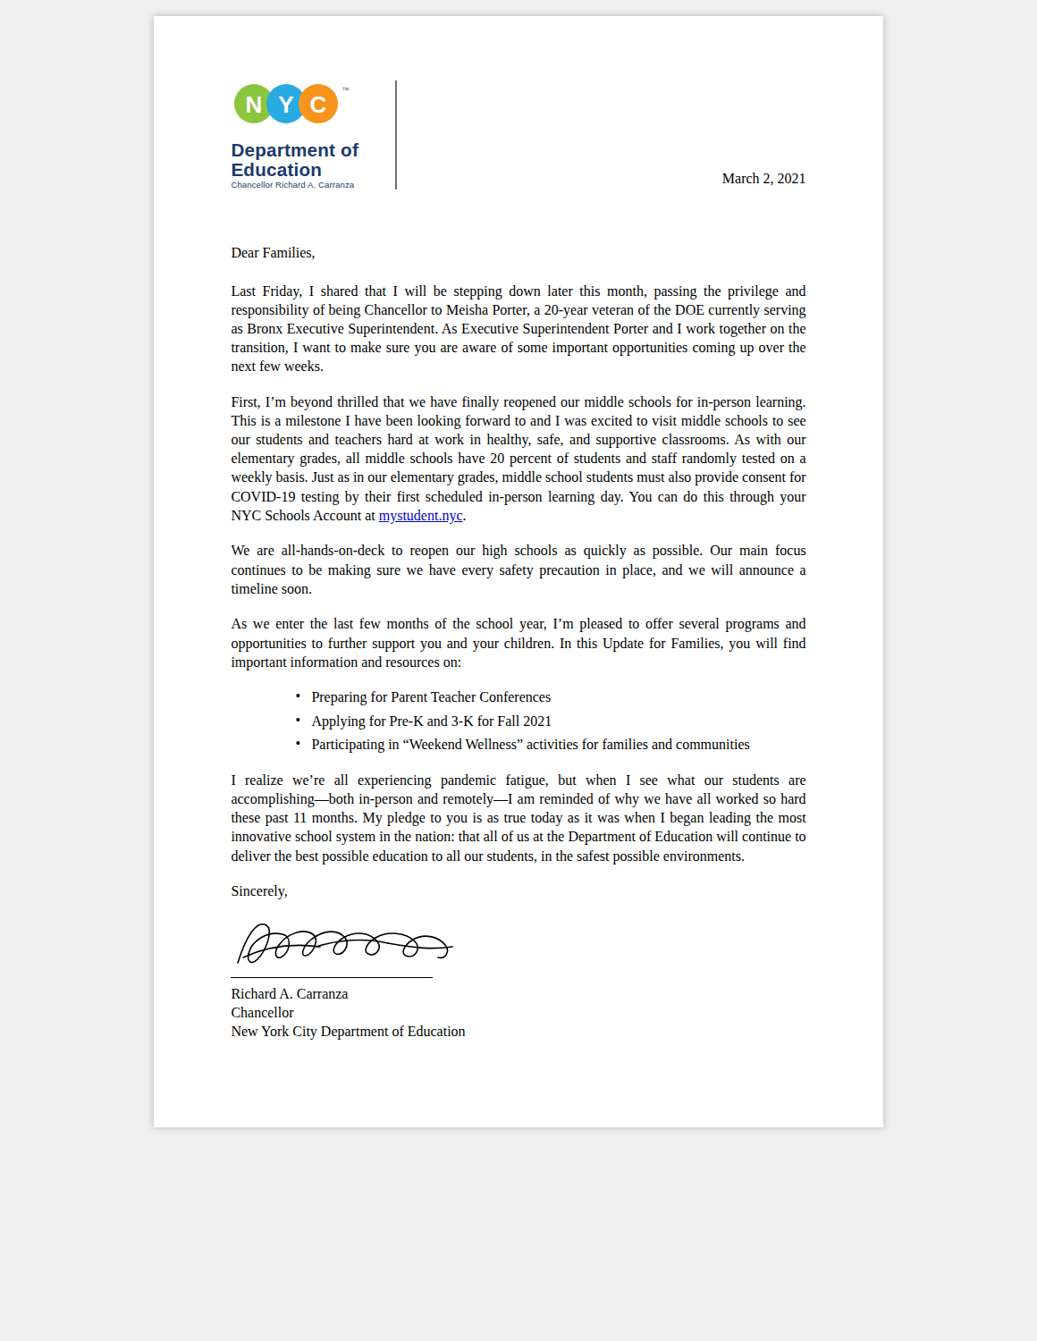N Y C ™ Department of
Education
Chancellor Richard A. Carranza
March 2, 2021
Dear Families,
Last Friday, I shared that I will be stepping down later this month, passing the privilege and responsibility of being Chancellor to Meisha Porter, a 20-year veteran of the DOE currently serving as Bronx Executive Superintendent. As Executive Superintendent Porter and I work together on the transition, I want to make sure you are aware of some important opportunities coming up over the next few weeks.
First, I’m beyond thrilled that we have finally reopened our middle schools for in-person learning. This is a milestone I have been looking forward to and I was excited to visit middle schools to see our students and teachers hard at work in healthy, safe, and supportive classrooms. As with our elementary grades, all middle schools have 20 percent of students and staff randomly tested on a weekly basis. Just as in our elementary grades, middle school students must also provide consent for COVID-19 testing by their first scheduled in-person learning day. You can do this through your NYC Schools Account at mystudent.nyc.
We are all-hands-on-deck to reopen our high schools as quickly as possible. Our main focus continues to be making sure we have every safety precaution in place, and we will announce a timeline soon.
As we enter the last few months of the school year, I’m pleased to offer several programs and opportunities to further support you and your children. In this Update for Families, you will find important information and resources on:
Preparing for Parent Teacher Conferences
Applying for Pre-K and 3-K for Fall 2021
Participating in “Weekend Wellness” activities for families and communities
I realize we’re all experiencing pandemic fatigue, but when I see what our students are accomplishing—both in-person and remotely—I am reminded of why we have all worked so hard these past 11 months. My pledge to you is as true today as it was when I began leading the most innovative school system in the nation: that all of us at the Department of Education will continue to deliver the best possible education to all our students, in the safest possible environments.
Sincerely,
Richard A. Carranza
Chancellor
New York City Department of Education